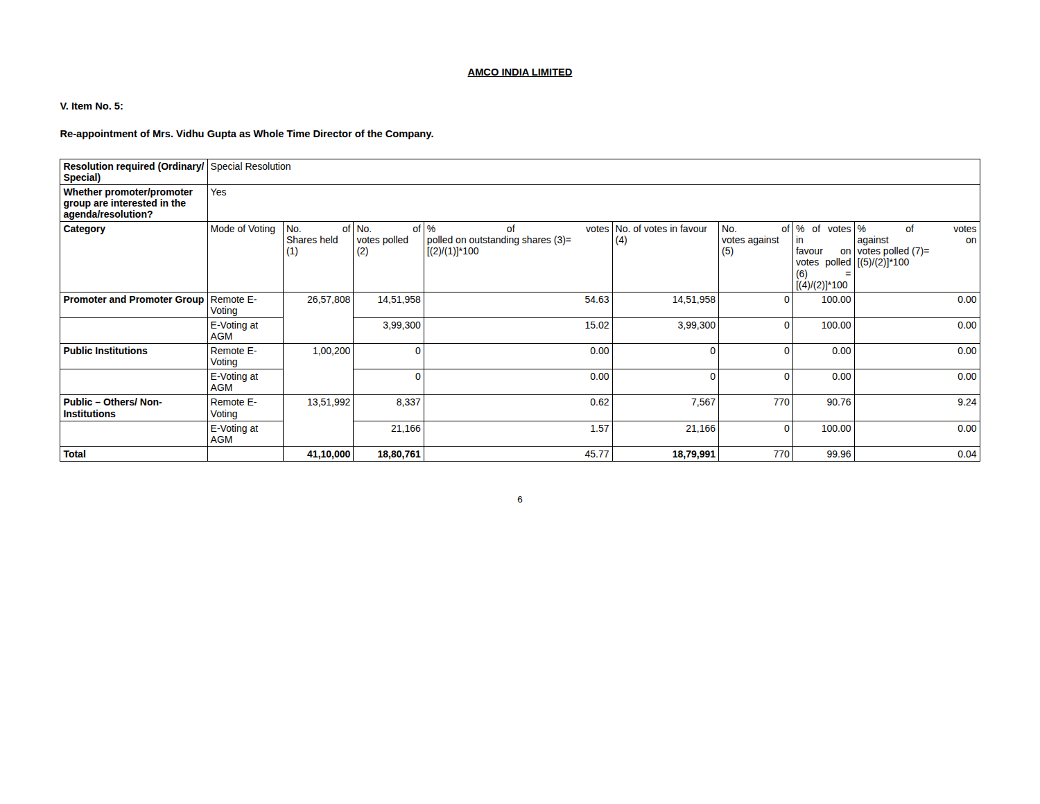AMCO INDIA LIMITED
V. Item No. 5:
Re-appointment of Mrs. Vidhu Gupta as Whole Time Director of the Company.
| Resolution required (Ordinary/ Special) | Special Resolution |
| Whether promoter/promoter group are interested in the agenda/resolution? | Yes |
| Category | Mode of Voting | No. of Shares held (1) | No. of votes polled (2) | % of votes polled on outstanding shares (3)=[(2)/(1)]*100 | No. of votes in favour (4) | No. of votes against (5) | % of votes in favour on votes polled (6) = [(4)/(2)]*100 | % of votes against on votes polled (7)= [(5)/(2)]*100 |
| Promoter and Promoter Group | Remote E-Voting | 26,57,808 | 14,51,958 | 54.63 | 14,51,958 | 0 | 100.00 | 0.00 |
| | E-Voting at AGM | 3,99,300 | 15.02 | 3,99,300 | 0 | 100.00 | 0.00 |
| Public Institutions | Remote E-Voting | 1,00,200 | 0 | 0.00 | 0 | 0 | 0.00 | 0.00 |
| | E-Voting at AGM | 0 | 0.00 | 0 | 0 | 0.00 | 0.00 |
| Public – Others/ Non-Institutions | Remote E-Voting | 13,51,992 | 8,337 | 0.62 | 7,567 | 770 | 90.76 | 9.24 |
| | E-Voting at AGM | 21,166 | 1.57 | 21,166 | 0 | 100.00 | 0.00 |
| Total | | 41,10,000 | 18,80,761 | 45.77 | 18,79,991 | 770 | 99.96 | 0.04 |
6